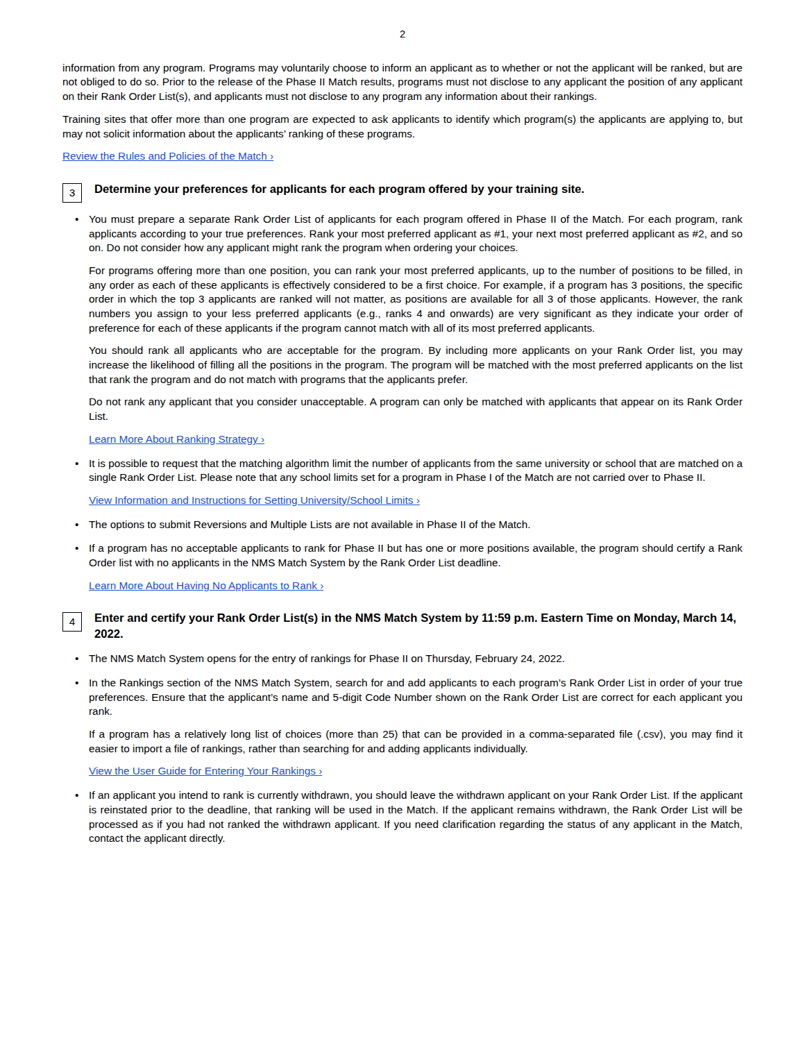2
information from any program. Programs may voluntarily choose to inform an applicant as to whether or not the applicant will be ranked, but are not obliged to do so. Prior to the release of the Phase II Match results, programs must not disclose to any applicant the position of any applicant on their Rank Order List(s), and applicants must not disclose to any program any information about their rankings.
Training sites that offer more than one program are expected to ask applicants to identify which program(s) the applicants are applying to, but may not solicit information about the applicants’ ranking of these programs.
Review the Rules and Policies of the Match ›
3
Determine your preferences for applicants for each program offered by your training site.
You must prepare a separate Rank Order List of applicants for each program offered in Phase II of the Match. For each program, rank applicants according to your true preferences. Rank your most preferred applicant as #1, your next most preferred applicant as #2, and so on. Do not consider how any applicant might rank the program when ordering your choices.
For programs offering more than one position, you can rank your most preferred applicants, up to the number of positions to be filled, in any order as each of these applicants is effectively considered to be a first choice. For example, if a program has 3 positions, the specific order in which the top 3 applicants are ranked will not matter, as positions are available for all 3 of those applicants. However, the rank numbers you assign to your less preferred applicants (e.g., ranks 4 and onwards) are very significant as they indicate your order of preference for each of these applicants if the program cannot match with all of its most preferred applicants.
You should rank all applicants who are acceptable for the program. By including more applicants on your Rank Order list, you may increase the likelihood of filling all the positions in the program. The program will be matched with the most preferred applicants on the list that rank the program and do not match with programs that the applicants prefer.
Do not rank any applicant that you consider unacceptable. A program can only be matched with applicants that appear on its Rank Order List.
Learn More About Ranking Strategy ›
It is possible to request that the matching algorithm limit the number of applicants from the same university or school that are matched on a single Rank Order List. Please note that any school limits set for a program in Phase I of the Match are not carried over to Phase II.
View Information and Instructions for Setting University/School Limits ›
The options to submit Reversions and Multiple Lists are not available in Phase II of the Match.
If a program has no acceptable applicants to rank for Phase II but has one or more positions available, the program should certify a Rank Order list with no applicants in the NMS Match System by the Rank Order List deadline.
Learn More About Having No Applicants to Rank ›
4
Enter and certify your Rank Order List(s) in the NMS Match System by 11:59 p.m. Eastern Time on Monday, March 14, 2022.
The NMS Match System opens for the entry of rankings for Phase II on Thursday, February 24, 2022.
In the Rankings section of the NMS Match System, search for and add applicants to each program’s Rank Order List in order of your true preferences. Ensure that the applicant’s name and 5-digit Code Number shown on the Rank Order List are correct for each applicant you rank.
If a program has a relatively long list of choices (more than 25) that can be provided in a comma-separated file (.csv), you may find it easier to import a file of rankings, rather than searching for and adding applicants individually.
View the User Guide for Entering Your Rankings ›
If an applicant you intend to rank is currently withdrawn, you should leave the withdrawn applicant on your Rank Order List. If the applicant is reinstated prior to the deadline, that ranking will be used in the Match. If the applicant remains withdrawn, the Rank Order List will be processed as if you had not ranked the withdrawn applicant. If you need clarification regarding the status of any applicant in the Match, contact the applicant directly.